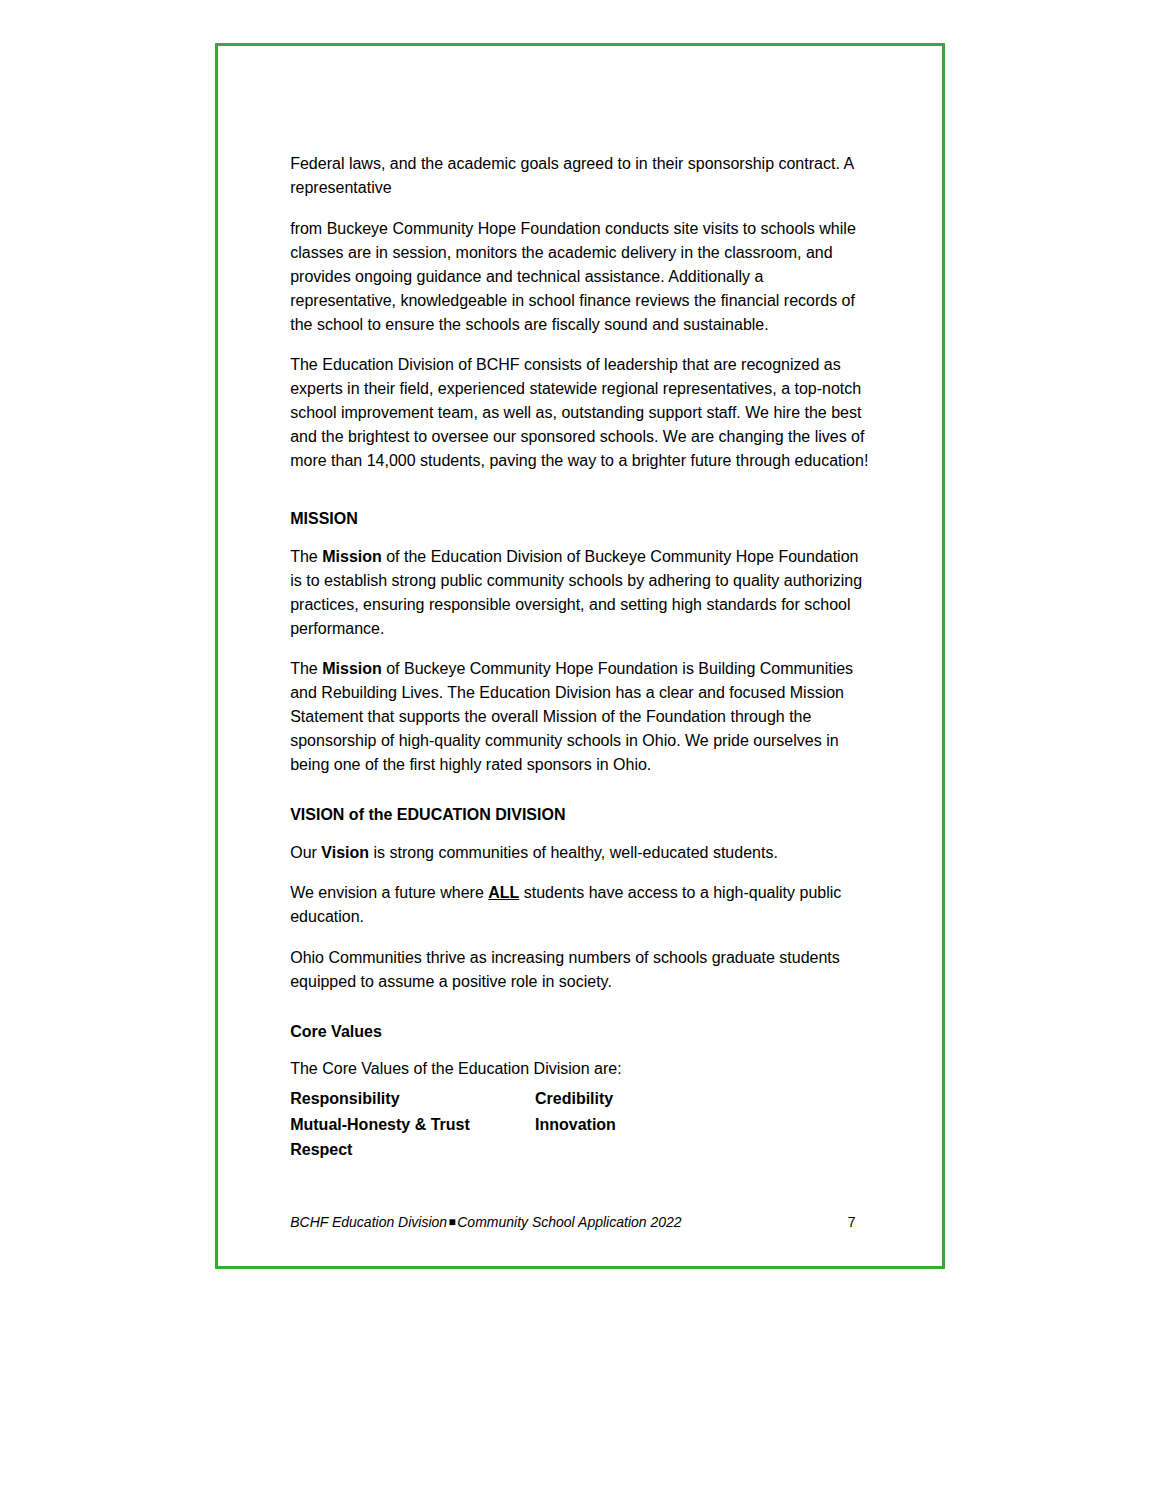Federal laws, and the academic goals agreed to in their sponsorship contract. A representative
from Buckeye Community Hope Foundation conducts site visits to schools while classes are in session, monitors the academic delivery in the classroom, and provides ongoing guidance and technical assistance. Additionally a representative, knowledgeable in school finance reviews the financial records of the school to ensure the schools are fiscally sound and sustainable.
The Education Division of BCHF consists of leadership that are recognized as experts in their field, experienced statewide regional representatives, a top-notch school improvement team, as well as, outstanding support staff. We hire the best and the brightest to oversee our sponsored schools. We are changing the lives of more than 14,000 students, paving the way to a brighter future through education!
MISSION
The Mission of the Education Division of Buckeye Community Hope Foundation is to establish strong public community schools by adhering to quality authorizing practices, ensuring responsible oversight, and setting high standards for school performance.
The Mission of Buckeye Community Hope Foundation is Building Communities and Rebuilding Lives. The Education Division has a clear and focused Mission Statement that supports the overall Mission of the Foundation through the sponsorship of high-quality community schools in Ohio. We pride ourselves in being one of the first highly rated sponsors in Ohio.
VISION of the EDUCATION DIVISION
Our Vision is strong communities of healthy, well-educated students.
We envision a future where ALL students have access to a high-quality public education.
Ohio Communities thrive as increasing numbers of schools graduate students equipped to assume a positive role in society.
Core Values
The Core Values of the Education Division are:
| Responsibility | Credibility |
| Mutual-Honesty & Trust | Innovation |
| Respect | |
BCHF Education Division■Community School Application 2022 7